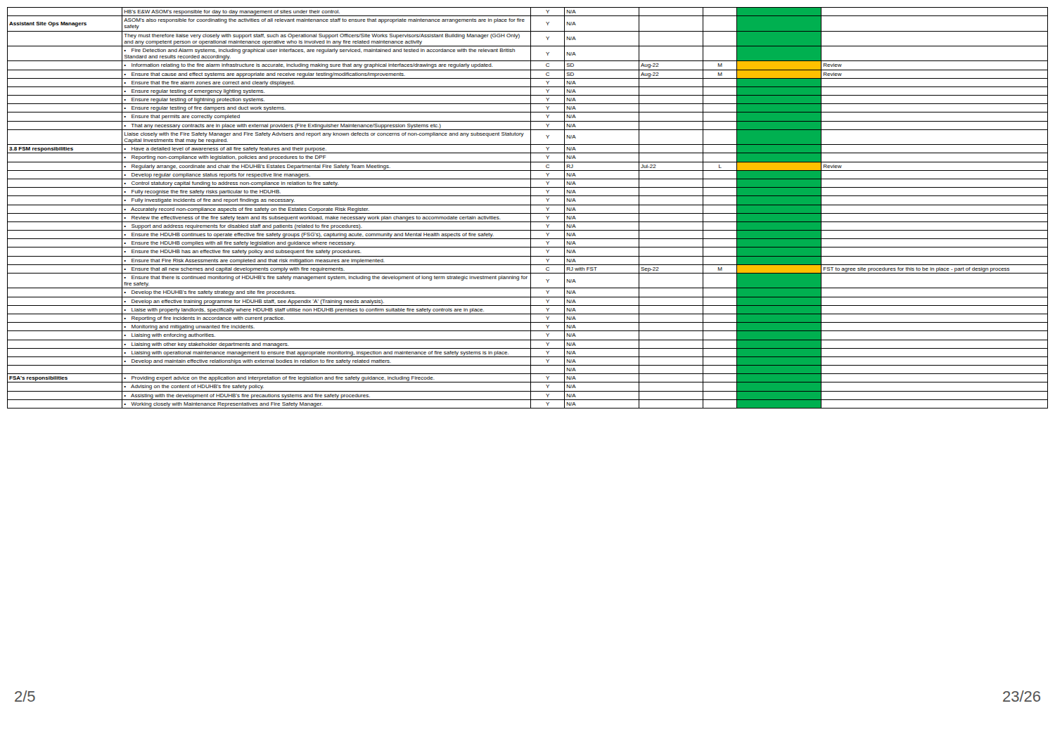| | HB's E&W ASOM's responsible for day to day management of sites under their control. | Y | N/A | | | | |
| Assistant Site Ops Managers | ASOM's also responsible for coordinating the activities of all relevant maintenance staff to ensure that appropriate maintenance arrangements are in place for fire safety | Y | N/A | | | | |
| | They must therefore liaise very closely with support staff, such as Operational Support Officers/Site Works Supervisors/Assistant Building Manager (GGH Only) and any competent person or operational maintenance operative who is involved in any fire related maintenance activity | Y | N/A | | | | |
| | • Fire Detection and Alarm systems, including graphical user interfaces, are regularly serviced, maintained and tested in accordance with the relevant British Standard and results recorded accordingly. | Y | N/A | | | | |
| | • Information relating to the fire alarm infrastructure is accurate, including making sure that any graphical interfaces/drawings are regularly updated. | C | SD | Aug-22 | M | | Review |
| | • Ensure that cause and effect systems are appropriate and receive regular testing/modifications/improvements. | C | SD | Aug-22 | M | | Review |
| | • Ensure that the fire alarm zones are correct and clearly displayed. | Y | N/A | | | | |
| | • Ensure regular testing of emergency lighting systems. | Y | N/A | | | | |
| | • Ensure regular testing of lightning protection systems. | Y | N/A | | | | |
| | • Ensure regular testing of fire dampers and duct work systems. | Y | N/A | | | | |
| | • Ensure that permits are correctly completed | Y | N/A | | | | |
| | • That any necessary contracts are in place with external providers (Fire Extinguisher Maintenance/Suppression Systems etc.) | Y | N/A | | | | |
| | Liaise closely with the Fire Safety Manager and Fire Safety Advisers and report any known defects or concerns of non-compliance and any subsequent Statutory Capital Investments that may be required. | Y | N/A | | | | |
| 3.8 FSM responsibilities | • Have a detailed level of awareness of all fire safety features and their purpose. | Y | N/A | | | | |
| | • Reporting non-compliance with legislation, policies and procedures to the DPF | Y | N/A | | | | |
| | • Regularly arrange, coordinate and chair the HDUHB's Estates Departmental Fire Safety Team Meetings. | C | RJ | Jul-22 | L | | Review |
| | • Develop regular compliance status reports for respective line managers. | Y | N/A | | | | |
| | • Control statutory capital funding to address non-compliance in relation to fire safety. | Y | N/A | | | | |
| | • Fully recognise the fire safety risks particular to the HDUHB. | Y | N/A | | | | |
| | • Fully investigate incidents of fire and report findings as necessary. | Y | N/A | | | | |
| | • Accurately record non-compliance aspects of fire safety on the Estates Corporate Risk Register. | Y | N/A | | | | |
| | • Review the effectiveness of the fire safety team and its subsequent workload, make necessary work plan changes to accommodate certain activities. | Y | N/A | | | | |
| | • Support and address requirements for disabled staff and patients (related to fire procedures). | Y | N/A | | | | |
| | • Ensure the HDUHB continues to operate effective fire safety groups (FSG's), capturing acute, community and Mental Health aspects of fire safety. | Y | N/A | | | | |
| | • Ensure the HDUHB complies with all fire safety legislation and guidance where necessary. | Y | N/A | | | | |
| | • Ensure the HDUHB has an effective fire safety policy and subsequent fire safety procedures. | Y | N/A | | | | |
| | • Ensure that Fire Risk Assessments are completed and that risk mitigation measures are implemented. | Y | N/A | | | | |
| | • Ensure that all new schemes and capital developments comply with fire requirements. | C | RJ with FST | Sep-22 | M | | FST to agree site procedures for this to be in place - part of design process |
| | • Ensure that there is continued monitoring of HDUHB's fire safety management system, including the development of long term strategic investment planning for fire safety. | Y | N/A | | | | |
| | • Develop the HDUHB's fire safety strategy and site fire procedures. | Y | N/A | | | | |
| | • Develop an effective training programme for HDUHB staff, see Appendix 'A' (Training needs analysis). | Y | N/A | | | | |
| | • Liaise with property landlords, specifically where HDUHB staff utilise non HDUHB premises to confirm suitable fire safety controls are in place. | Y | N/A | | | | |
| | • Reporting of fire incidents in accordance with current practice. | Y | N/A | | | | |
| | • Monitoring and mitigating unwanted fire incidents. | Y | N/A | | | | |
| | • Liaising with enforcing authorities. | Y | N/A | | | | |
| | • Liaising with other key stakeholder departments and managers. | Y | N/A | | | | |
| | • Liaising with operational maintenance management to ensure that appropriate monitoring, inspection and maintenance of fire safety systems is in place. | Y | N/A | | | | |
| | • Develop and maintain effective relationships with external bodies in relation to fire safety related matters. | Y | N/A | | | | |
| | | | N/A | | | | |
| FSA's responsibilities | • Providing expert advice on the application and interpretation of fire legislation and fire safety guidance, including Firecode. | Y | N/A | | | | |
| | • Advising on the content of HDUHB's fire safety policy. | Y | N/A | | | | |
| | • Assisting with the development of HDUHB's fire precautions systems and fire safety procedures. | Y | N/A | | | | |
| | • Working closely with Maintenance Representatives and Fire Safety Manager. | Y | N/A | | | | |
2/5
23/26